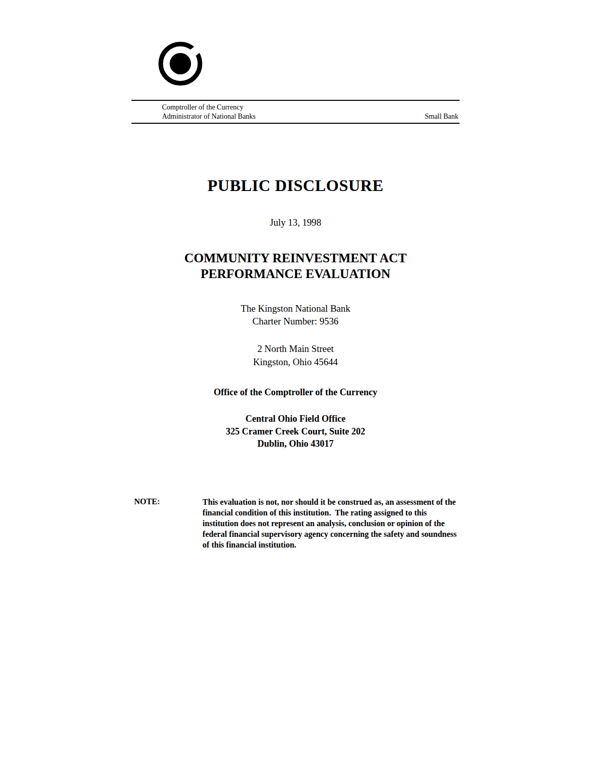Comptroller of the Currency
Administrator of National Banks Small Bank
PUBLIC DISCLOSURE
July 13, 1998
COMMUNITY REINVESTMENT ACT
PERFORMANCE EVALUATION
The Kingston National Bank
Charter Number: 9536
2 North Main Street
Kingston, Ohio 45644
Office of the Comptroller of the Currency
Central Ohio Field Office
325 Cramer Creek Court, Suite 202
Dublin, Ohio 43017
NOTE:
This evaluation is not, nor should it be construed as, an assessment of the financial condition of this institution. The rating assigned to this institution does not represent an analysis, conclusion or opinion of the federal financial supervisory agency concerning the safety and soundness of this financial institution.